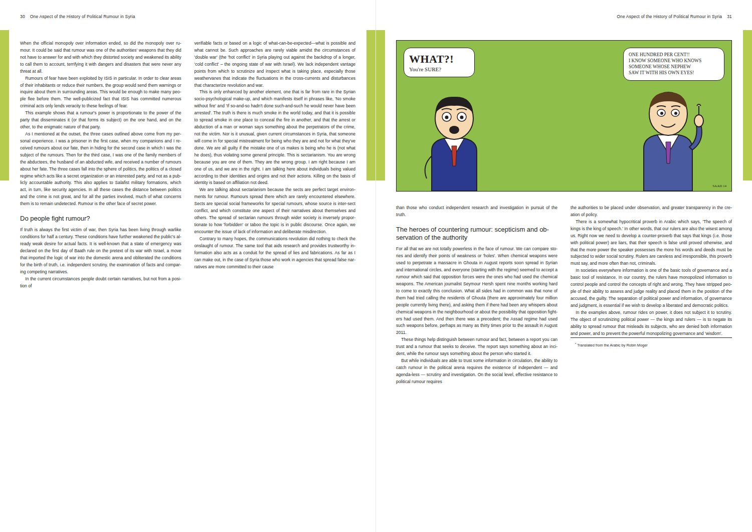30 One Aspect of the History of Political Rumour in Syria
When the official monopoly over information ended, so did the monopoly over rumour. It could be said that rumour was one of the authorities' weapons that they did not have to answer for and with which they distorted society and weakened its ability to call them to account, terrifying it with dangers and disasters that were never any threat at all.
Rumours of fear have been exploited by ISIS in particular. In order to clear areas of their inhabitants or reduce their numbers, the group would send them warnings or inquire about them in surrounding areas. This would be enough to make many people flee before them. The well-publicized fact that ISIS has committed numerous criminal acts only lends veracity to these feelings of fear.
This example shows that a rumour's power is proportionate to the power of the party that disseminates it (or that forms its subject) on the one hand, and on the other, to the enigmatic nature of that party.
As I mentioned at the outset, the three cases outlined above come from my personal experience. I was a prisoner in the first case, when my companions and I received rumours about our fate, then in hiding for the second case in which I was the subject of the rumours. Then for the third case, I was one of the family members of the abductees, the husband of an abducted wife, and received a number of rumours about her fate. The three cases fall into the sphere of politics, the politics of a closed regime which acts like a secret organization or an interested party, and not as a publicly accountable authority. This also applies to Salafist military formations, which act, in turn, like security agencies. In all these cases the distance between politics and the crime is not great, and for all the parties involved, much of what concerns them is to remain undetected. Rumour is the other face of secret power.
Do people fight rumour?
If truth is always the first victim of war, then Syria has been living through warlike conditions for half a century. These conditions have further weakened the public's already weak desire for actual facts. It is well-known that a state of emergency was declared on the first day of Baath rule on the pretext of its war with Israel, a move that imported the logic of war into the domestic arena and obliterated the conditions for the birth of truth, i.e. independent scrutiny, the examination of facts and comparing competing narratives.
In the current circumstances people doubt certain narratives, but not from a position of
verifiable facts or based on a logic of what-can-be-expected—what is possible and what cannot be. Such approaches are rarely viable amidst the circumstances of 'double war' (the 'hot conflict' in Syria playing out against the backdrop of a longer, 'cold conflict' – the ongoing state of war with Israel). We lack independent vantage points from which to scrutinize and inspect what is taking place, especially those weathervanes that indicate the fluctuations in the cross-currents and disturbances that characterize revolution and war.
This is only enhanced by another element, one that is far from rare in the Syrian socio-psychological make-up, and which manifests itself in phrases like, 'No smoke without fire' and 'If so-and-so hadn't done such-and-such he would never have been arrested'. The truth is there is much smoke in the world today, and that it is possible to spread smoke in one place to conceal the fire in another, and that the arrest or abduction of a man or woman says something about the perpetrators of the crime, not the victim. Nor is it unusual, given current circumstances in Syria, that someone will come in for special mistreatment for being who they are and not for what they've done. We are all guilty if the mistake one of us makes is being who he is (not what he does), thus violating some general principle. This is sectarianism. You are wrong because you are one of them. They are the wrong group. I am right because I am one of us, and we are in the right. I am talking here about individuals being valued according to their identities and origins and not their actions. Killing on the basis of identity is based on affiliation not deed.
We are talking about sectarianism because the sects are perfect target environments for rumour. Rumours spread there which are rarely encountered elsewhere. Sects are special social frameworks for special rumours, whose source is inter-sect conflict, and which constitute one aspect of their narratives about themselves and others. The spread of sectarian rumours through wider society is inversely proportionate to how 'forbidden' or taboo the topic is in public discourse. Once again, we encounter the issue of lack of information and deliberate misdirection.
Contrary to many hopes, the communications revolution did nothing to check the onslaught of rumour. The same tool that aids research and provides trustworthy information also acts as a conduit for the spread of lies and fabrications. As far as I can make out, in the case of Syria those who work in agencies that spread false narratives are more committed to their cause
One Aspect of the History of Political Rumour in Syria31
WHAT?! You're SURE?
ONE HUNDRED PER CENT!!
I KNOW SOMEONE WHO KNOWS
SOMEONE WHOSE NEPHEW
SAW IT WITH HIS OWN EYES!
SAAD 14
than those who conduct independent research and investigation in pursuit of the truth.
The heroes of countering rumour: scepticism and observation of the authority
For all that we are not totally powerless in the face of rumour. We can compare stories and identify their points of weakness or 'holes'. When chemical weapons were used to perpetrate a massacre in Ghouta in August reports soon spread in Syrian and international circles, and everyone (starting with the regime) seemed to accept a rumour which said that opposition forces were the ones who had used the chemical weapons. The American journalist Seymour Hersh spent nine months working hard to come to exactly this conclusion. What all sides had in common was that none of them had tried calling the residents of Ghouta (there are approximately four million people currently living there), and asking them if there had been any whispers about chemical weapons in the neighbourhood or about the possibility that opposition fighters had used them. And then there was a precedent; the Assad regime had used such weapons before, perhaps as many as thirty times prior to the assault in August 2011.
These things help distinguish between rumour and fact, between a report you can trust and a rumour that seeks to deceive. The report says something about an incident, while the rumour says something about the person who started it.
But while individuals are able to trust some information in circulation, the ability to catch rumour in the political arena requires the existence of independent — and agenda-less — scrutiny and investigation. On the social level, effective resistance to political rumour requires
the authorities to be placed under observation, and greater transparency in the creation of policy.
There is a somewhat hypocritical proverb in Arabic which says, 'The speech of kings is the king of speech.' In other words, that our rulers are also the wisest among us. Right now we need to develop a counter-proverb that says that kings (i.e. those with political power) are liars, that their speech is false until proved otherwise, and that the more power the speaker possesses the more his words and deeds must be subjected to wider social scrutiny. Rulers are careless and irresponsible, this proverb must say, and more often than not, criminals.
In societies everywhere information is one of the basic tools of governance and a basic tool of resistance. In our country, the rulers have monopolized information to control people and control the concepts of right and wrong. They have stripped people of their ability to assess and judge reality and placed them in the position of the accused, the guilty. The separation of political power and information, of governance and judgment, is essential if we wish to develop a liberated and democratic politics.
In the examples above, rumour rides on power, it does not subject it to scrutiny. The object of scrutinizing political power — the kings and rulers — is to negate its ability to spread rumour that misleads its subjects, who are denied both information and power, and to prevent the powerful monopolizing governance and 'wisdom'.
* Translated from the Arabic by Robin Moger